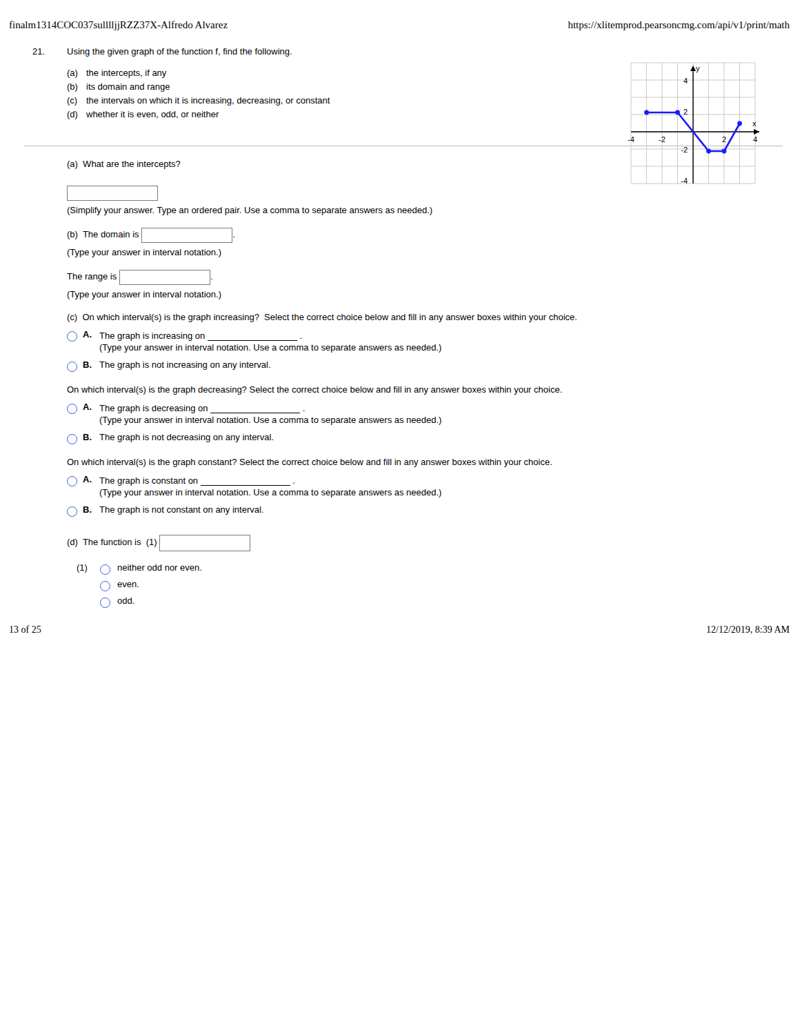finalm1314COC037sulllljjRZZ37X-Alfredo Alvarez
https://xlitemprod.pearsoncmg.com/api/v1/print/math
21.
x y -4 -2 2 4 4 2 -2 -4
Using the given graph of the function f, find the following.
(a) the intercepts, if any
(b) its domain and range
(c) the intervals on which it is increasing, decreasing, or constant
(d) whether it is even, odd, or neither
(a) What are the intercepts?
(Simplify your answer. Type an ordered pair. Use a comma to separate answers as needed.)
(b) The domain is .
(Type your answer in interval notation.)
The range is .
(Type your answer in interval notation.)
(c) On which interval(s) is the graph increasing? Select the correct choice below and fill in any answer boxes within your choice.
A. The graph is increasing on . (Type your answer in interval notation. Use a comma to separate answers as needed.)
B. The graph is not increasing on any interval.
On which interval(s) is the graph decreasing? Select the correct choice below and fill in any answer boxes within your choice.
A. The graph is decreasing on . (Type your answer in interval notation. Use a comma to separate answers as needed.)
B. The graph is not decreasing on any interval.
On which interval(s) is the graph constant? Select the correct choice below and fill in any answer boxes within your choice.
A. The graph is constant on . (Type your answer in interval notation. Use a comma to separate answers as needed.)
B. The graph is not constant on any interval.
(d) The function is (1)
(1) neither odd nor even.
even.
odd.
13 of 25
12/12/2019, 8:39 AM